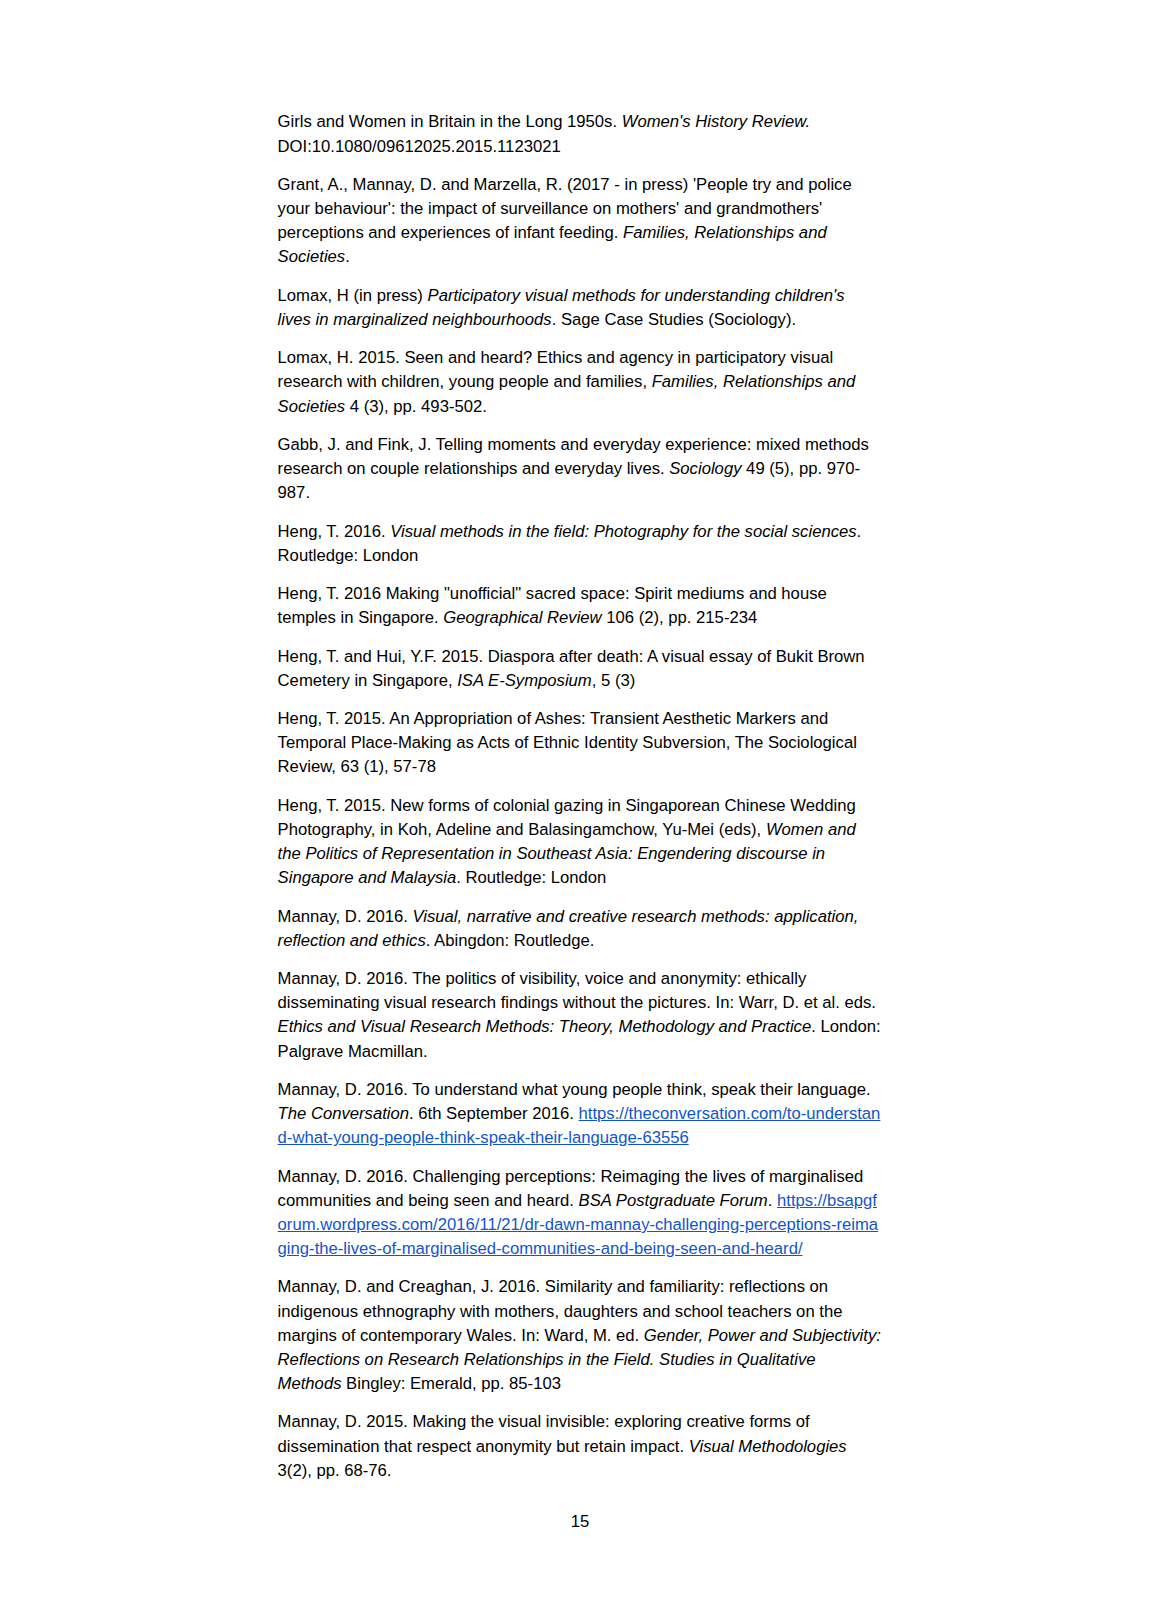Girls and Women in Britain in the Long 1950s. Women's History Review. DOI:10.1080/09612025.2015.1123021
Grant, A., Mannay, D. and Marzella, R. (2017 - in press) 'People try and police your behaviour': the impact of surveillance on mothers' and grandmothers' perceptions and experiences of infant feeding. Families, Relationships and Societies.
Lomax, H (in press) Participatory visual methods for understanding children's lives in marginalized neighbourhoods. Sage Case Studies (Sociology).
Lomax, H. 2015. Seen and heard? Ethics and agency in participatory visual research with children, young people and families, Families, Relationships and Societies 4 (3), pp. 493-502.
Gabb, J. and Fink, J. Telling moments and everyday experience: mixed methods research on couple relationships and everyday lives. Sociology 49 (5), pp. 970-987.
Heng, T. 2016. Visual methods in the field: Photography for the social sciences. Routledge: London
Heng, T. 2016 Making "unofficial" sacred space: Spirit mediums and house temples in Singapore. Geographical Review 106 (2), pp. 215-234
Heng, T. and Hui, Y.F. 2015. Diaspora after death: A visual essay of Bukit Brown Cemetery in Singapore, ISA E-Symposium, 5 (3)
Heng, T. 2015. An Appropriation of Ashes: Transient Aesthetic Markers and Temporal Place-Making as Acts of Ethnic Identity Subversion, The Sociological Review, 63 (1), 57-78
Heng, T. 2015. New forms of colonial gazing in Singaporean Chinese Wedding Photography, in Koh, Adeline and Balasingamchow, Yu-Mei (eds), Women and the Politics of Representation in Southeast Asia: Engendering discourse in Singapore and Malaysia. Routledge: London
Mannay, D. 2016. Visual, narrative and creative research methods: application, reflection and ethics. Abingdon: Routledge.
Mannay, D. 2016. The politics of visibility, voice and anonymity: ethically disseminating visual research findings without the pictures. In: Warr, D. et al. eds. Ethics and Visual Research Methods: Theory, Methodology and Practice. London: Palgrave Macmillan.
Mannay, D. 2016. To understand what young people think, speak their language. The Conversation. 6th September 2016. https://theconversation.com/to-understand-what-young-people-think-speak-their-language-63556
Mannay, D. 2016. Challenging perceptions: Reimaging the lives of marginalised communities and being seen and heard. BSA Postgraduate Forum. https://bsapgforum.wordpress.com/2016/11/21/dr-dawn-mannay-challenging-perceptions-reimaging-the-lives-of-marginalised-communities-and-being-seen-and-heard/
Mannay, D. and Creaghan, J. 2016. Similarity and familiarity: reflections on indigenous ethnography with mothers, daughters and school teachers on the margins of contemporary Wales. In: Ward, M. ed. Gender, Power and Subjectivity: Reflections on Research Relationships in the Field. Studies in Qualitative Methods Bingley: Emerald, pp. 85-103
Mannay, D. 2015. Making the visual invisible: exploring creative forms of dissemination that respect anonymity but retain impact. Visual Methodologies 3(2), pp. 68-76.
15